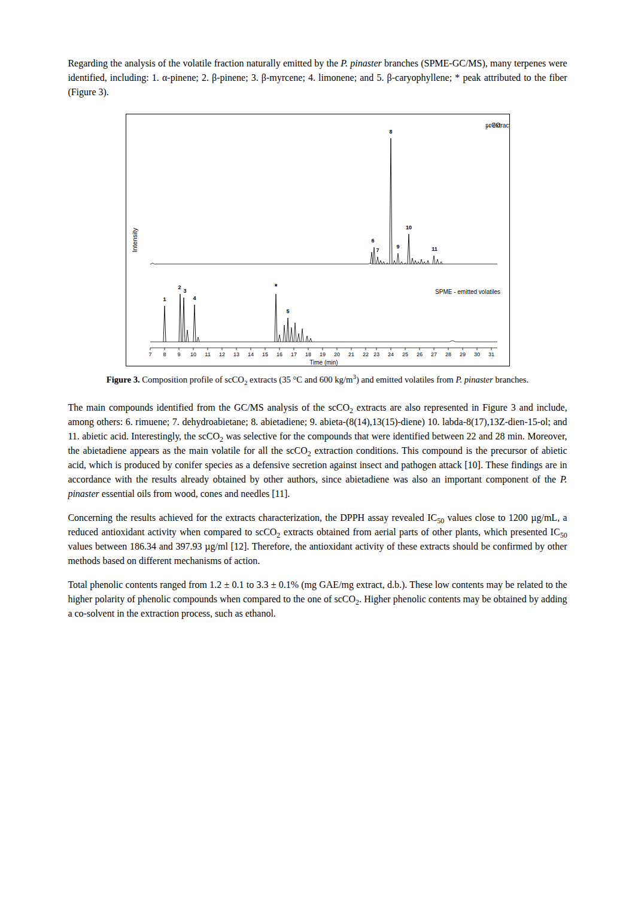Regarding the analysis of the volatile fraction naturally emitted by the P. pinaster branches (SPME-GC/MS), many terpenes were identified, including: 1. α-pinene; 2. β-pinene; 3. β-myrcene; 4. limonene; and 5. β-caryophyllene; * peak attributed to the fiber (Figure 3).
Intensity scCO 2 x - extracted volatiles SPME - emitted volatiles 6 7 8 9 10 11 1 2 3 4 * 5 7 8 9 10 11 12 13 14 15 16 17 18 19 20 21 22 23 24 25 26 27 28 29 30 31 Time (min)
Figure 3. Composition profile of scCO2 extracts (35 °C and 600 kg/m3) and emitted volatiles from P. pinaster branches.
The main compounds identified from the GC/MS analysis of the scCO2 extracts are also represented in Figure 3 and include, among others: 6. rimuene; 7. dehydroabietane; 8. abietadiene; 9. abieta-(8(14),13(15)-diene) 10. labda-8(17),13Z-dien-15-ol; and 11. abietic acid. Interestingly, the scCO2 was selective for the compounds that were identified between 22 and 28 min. Moreover, the abietadiene appears as the main volatile for all the scCO2 extraction conditions. This compound is the precursor of abietic acid, which is produced by conifer species as a defensive secretion against insect and pathogen attack [10]. These findings are in accordance with the results already obtained by other authors, since abietadiene was also an important component of the P. pinaster essential oils from wood, cones and needles [11].
Concerning the results achieved for the extracts characterization, the DPPH assay revealed IC50 values close to 1200 µg/mL, a reduced antioxidant activity when compared to scCO2 extracts obtained from aerial parts of other plants, which presented IC50 values between 186.34 and 397.93 µg/ml [12]. Therefore, the antioxidant activity of these extracts should be confirmed by other methods based on different mechanisms of action.
Total phenolic contents ranged from 1.2 ± 0.1 to 3.3 ± 0.1% (mg GAE/mg extract, d.b.). These low contents may be related to the higher polarity of phenolic compounds when compared to the one of scCO2. Higher phenolic contents may be obtained by adding a co-solvent in the extraction process, such as ethanol.